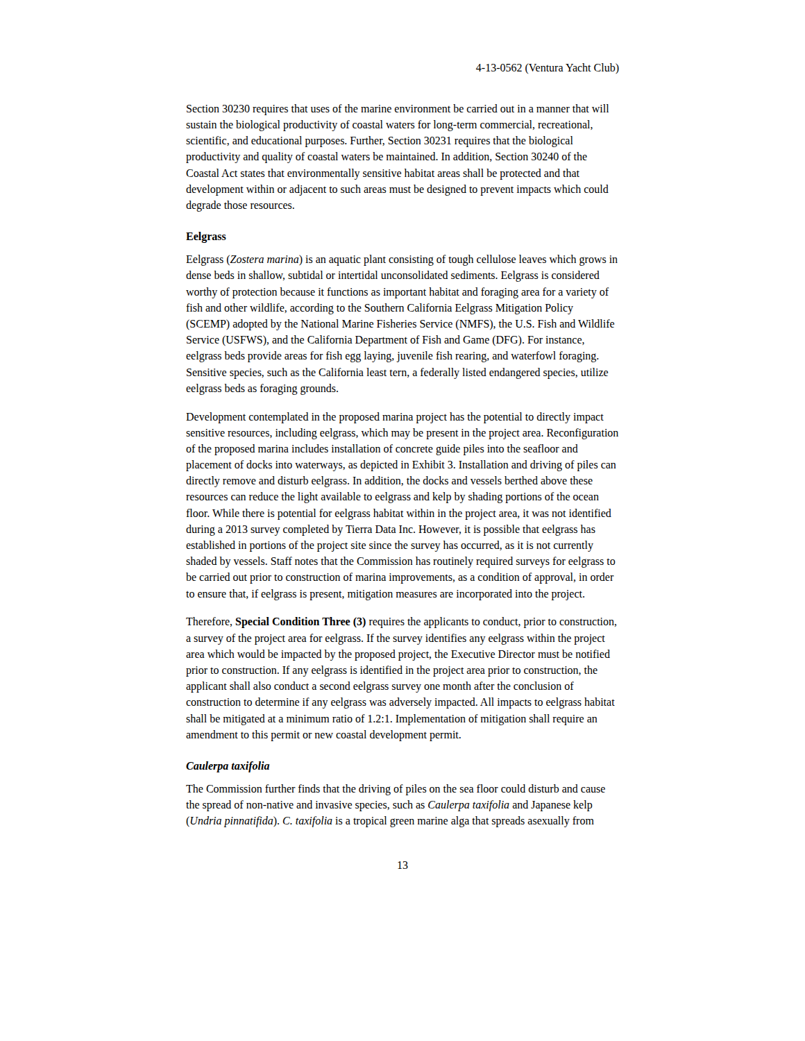4-13-0562 (Ventura Yacht Club)
Section 30230 requires that uses of the marine environment be carried out in a manner that will sustain the biological productivity of coastal waters for long-term commercial, recreational, scientific, and educational purposes. Further, Section 30231 requires that the biological productivity and quality of coastal waters be maintained. In addition, Section 30240 of the Coastal Act states that environmentally sensitive habitat areas shall be protected and that development within or adjacent to such areas must be designed to prevent impacts which could degrade those resources.
Eelgrass
Eelgrass (Zostera marina) is an aquatic plant consisting of tough cellulose leaves which grows in dense beds in shallow, subtidal or intertidal unconsolidated sediments. Eelgrass is considered worthy of protection because it functions as important habitat and foraging area for a variety of fish and other wildlife, according to the Southern California Eelgrass Mitigation Policy (SCEMP) adopted by the National Marine Fisheries Service (NMFS), the U.S. Fish and Wildlife Service (USFWS), and the California Department of Fish and Game (DFG). For instance, eelgrass beds provide areas for fish egg laying, juvenile fish rearing, and waterfowl foraging. Sensitive species, such as the California least tern, a federally listed endangered species, utilize eelgrass beds as foraging grounds.
Development contemplated in the proposed marina project has the potential to directly impact sensitive resources, including eelgrass, which may be present in the project area. Reconfiguration of the proposed marina includes installation of concrete guide piles into the seafloor and placement of docks into waterways, as depicted in Exhibit 3. Installation and driving of piles can directly remove and disturb eelgrass. In addition, the docks and vessels berthed above these resources can reduce the light available to eelgrass and kelp by shading portions of the ocean floor. While there is potential for eelgrass habitat within in the project area, it was not identified during a 2013 survey completed by Tierra Data Inc. However, it is possible that eelgrass has established in portions of the project site since the survey has occurred, as it is not currently shaded by vessels. Staff notes that the Commission has routinely required surveys for eelgrass to be carried out prior to construction of marina improvements, as a condition of approval, in order to ensure that, if eelgrass is present, mitigation measures are incorporated into the project.
Therefore, Special Condition Three (3) requires the applicants to conduct, prior to construction, a survey of the project area for eelgrass. If the survey identifies any eelgrass within the project area which would be impacted by the proposed project, the Executive Director must be notified prior to construction. If any eelgrass is identified in the project area prior to construction, the applicant shall also conduct a second eelgrass survey one month after the conclusion of construction to determine if any eelgrass was adversely impacted. All impacts to eelgrass habitat shall be mitigated at a minimum ratio of 1.2:1. Implementation of mitigation shall require an amendment to this permit or new coastal development permit.
Caulerpa taxifolia
The Commission further finds that the driving of piles on the sea floor could disturb and cause the spread of non-native and invasive species, such as Caulerpa taxifolia and Japanese kelp (Undria pinnatifida). C. taxifolia is a tropical green marine alga that spreads asexually from
13